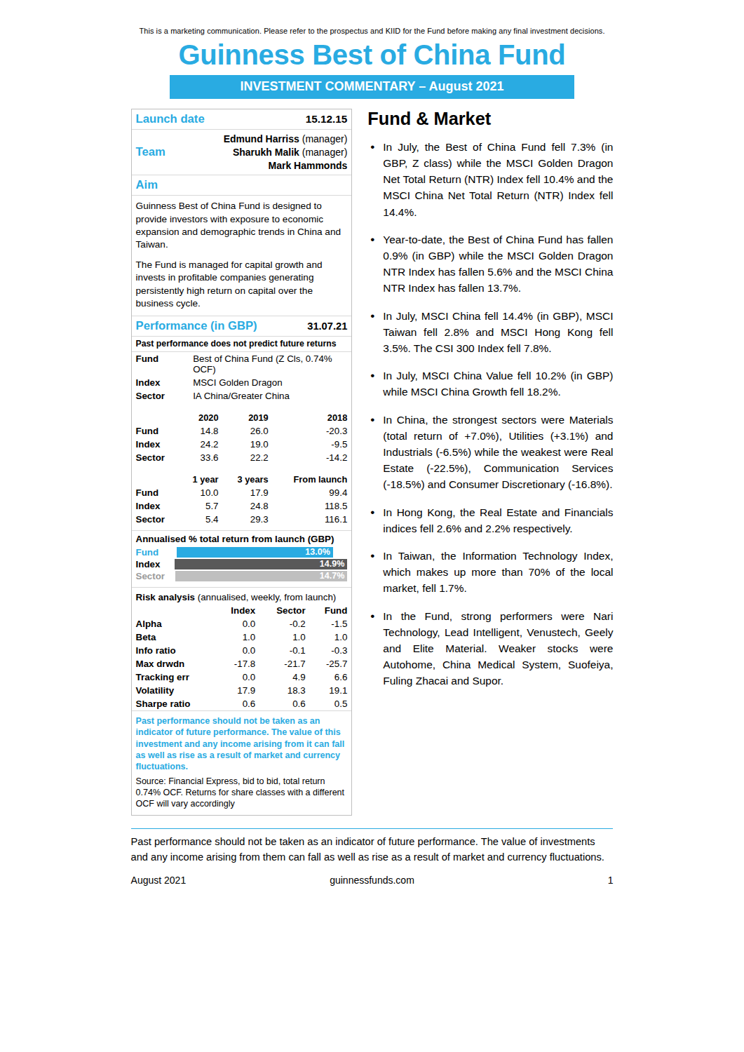This is a marketing communication. Please refer to the prospectus and KIID for the Fund before making any final investment decisions.
Guinness Best of China Fund
INVESTMENT COMMENTARY – August 2021
Launch date
15.12.15
Team
Edmund Harriss (manager)
Sharukh Malik (manager)
Mark Hammonds
Aim
Guinness Best of China Fund is designed to provide investors with exposure to economic expansion and demographic trends in China and Taiwan.
The Fund is managed for capital growth and invests in profitable companies generating persistently high return on capital over the business cycle.
Performance (in GBP)
31.07.21
Past performance does not predict future returns
| Fund | Best of China Fund (Z Cls, 0.74% OCF) |
| Index | MSCI Golden Dragon |
| Sector | IA China/Greater China |
| | 2020 | 2019 | 2018 |
| --- | --- | --- | --- |
| Fund | 14.8 | 26.0 | -20.3 |
| Index | 24.2 | 19.0 | -9.5 |
| Sector | 33.6 | 22.2 | -14.2 |
| | 1 year | 3 years | From launch |
| Fund | 10.0 | 17.9 | 99.4 |
| Index | 5.7 | 24.8 | 118.5 |
| Sector | 5.4 | 29.3 | 116.1 |
Annualised % total return from launch (GBP)
Fund
13.0%
Index
14.9%
Sector
14.7%
Risk analysis (annualised, weekly, from launch)
| | Index | Sector | Fund |
| --- | --- | --- | --- |
| Alpha | 0.0 | -0.2 | -1.5 |
| Beta | 1.0 | 1.0 | 1.0 |
| Info ratio | 0.0 | -0.1 | -0.3 |
| Max drwdn | -17.8 | -21.7 | -25.7 |
| Tracking err | 0.0 | 4.9 | 6.6 |
| Volatility | 17.9 | 18.3 | 19.1 |
| Sharpe ratio | 0.6 | 0.6 | 0.5 |
Past performance should not be taken as an indicator of future performance. The value of this investment and any income arising from it can fall as well as rise as a result of market and currency fluctuations.
Source: Financial Express, bid to bid, total return 0.74% OCF. Returns for share classes with a different OCF will vary accordingly
Fund & Market
In July, the Best of China Fund fell 7.3% (in GBP, Z class) while the MSCI Golden Dragon Net Total Return (NTR) Index fell 10.4% and the MSCI China Net Total Return (NTR) Index fell 14.4%.
Year-to-date, the Best of China Fund has fallen 0.9% (in GBP) while the MSCI Golden Dragon NTR Index has fallen 5.6% and the MSCI China NTR Index has fallen 13.7%.
In July, MSCI China fell 14.4% (in GBP), MSCI Taiwan fell 2.8% and MSCI Hong Kong fell 3.5%. The CSI 300 Index fell 7.8%.
In July, MSCI China Value fell 10.2% (in GBP) while MSCI China Growth fell 18.2%.
In China, the strongest sectors were Materials (total return of +7.0%), Utilities (+3.1%) and Industrials (-6.5%) while the weakest were Real Estate (-22.5%), Communication Services (-18.5%) and Consumer Discretionary (-16.8%).
In Hong Kong, the Real Estate and Financials indices fell 2.6% and 2.2% respectively.
In Taiwan, the Information Technology Index, which makes up more than 70% of the local market, fell 1.7%.
In the Fund, strong performers were Nari Technology, Lead Intelligent, Venustech, Geely and Elite Material. Weaker stocks were Autohome, China Medical System, Suofeiya, Fuling Zhacai and Supor.
Past performance should not be taken as an indicator of future performance. The value of investments and any income arising from them can fall as well as rise as a result of market and currency fluctuations.
August 2021
guinnessfunds.com
1